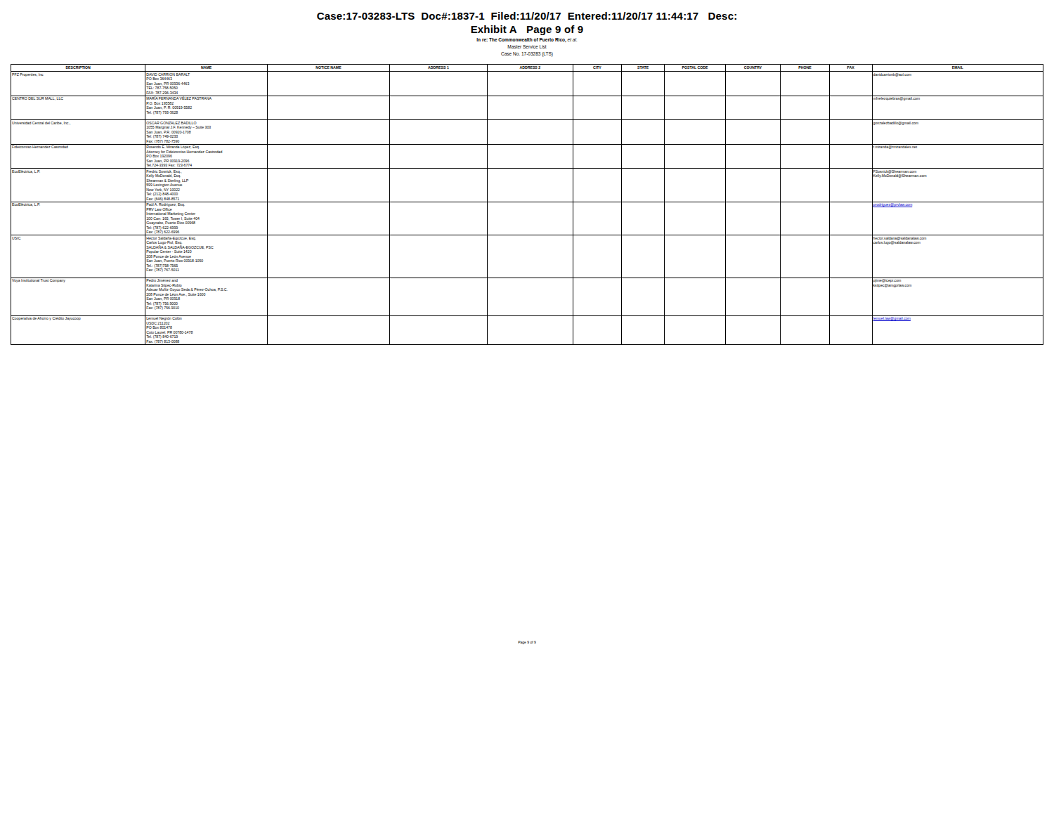Case:17-03283-LTS Doc#:1837-1 Filed:11/20/17 Entered:11/20/17 11:44:17 Desc:
Exhibit A Page 9 of 9
In re: The Commonwealth of Puerto Rico, et al.
Master Service List
Case No. 17-03283 (LTS)
| DESCRIPTION | NAME | NOTICE NAME | ADDRESS 1 | ADDRESS 2 | CITY | STATE | POSTAL CODE | COUNTRY | PHONE | FAX | EMAIL |
| --- | --- | --- | --- | --- | --- | --- | --- | --- | --- | --- | --- |
| PFZ Properties, Inc | DAVID CARRION BARALT PO Box 364463 San Juan, PR 00936-4463 TEL: 787-758-5050 FAX: 787-296-3434 | | | | | | | | | | davidcarrionb@aol.com |
| CENTRO DEL SUR MALL, LLC | MARÍA FERNANDA VÉLEZ PASTRANA P.O. Box 195582 San Juan, P. R. 00919-5582 Tel. (787) 793-3628 | | | | | | | | | | mfvelezquiebras@gmail.com |
| Universidad Central del Caribe, Inc., | OSCAR GONZALEZ BADILLO 1055 Marginal J.F. Kennedy – Suite 303 San Juan, P.R. 00920-1708 Tel: (787) 749-0233 Fax: (787) 782-7590 | | | | | | | | | | gonzalezbadillo@gmail.com |
| Fideicomiso Hernandez Castrodad | Rosendo E. Miranda López, Esq. Attorney for Fideicomiso Hernandez Castrodad PO Box 192096 San Juan, PR 00919-2096 Tel.724-3393 Fax: 723-6774 | | | | | | | | | | r.miranda@rmirandalex.net |
| EcoEléctrica, L.P. | Fredric Sosnick, Esq., Kelly McDonald, Esq. Shearman & Sterling, LLP 599 Lexington Avenue New York, NY 10022 Tel: (212) 848-4000 Fax: (646) 848-8571 | | | | | | | | | | FSosnick@Shearman.com Kelly.McDonald@Shearman.com |
| EcoEléctrica, L.P. | Paúl A. Rodríguez, Esq. PRV Law Office International Marketing Center 100 Carr. 165, Tower I, Suite 404 Guaynabo, Puerto Rico 00968 Tel: (787) 622-6999 Fax: (787) 622-6996 | | | | | | | | | | prodriguez@prvlaw.com |
| USIC | Héctor Saldaña-Egozcue, Esq. Carlos Lugo-Fiol, Esq. SALDAÑA & SALDAÑA-EGOZCUE, PSC Popular Center - Suite 1420 208 Ponce de León Avenue San Juan, Puerto Rico 00918-1050 Tel.: (787)758-7565 Fax: (787) 767-5011 | | | | | | | | | | hector.saldana@saldanalaw.com carlos.lugo@saldanalaw.com |
| Voya Institutional Trust Company | Pedro Jiménez and Katarina Stipec-Rubio Adsuar Muñiz Goyco Seda & Pérez-Ochoa, P.S.C. 208 Ponce de Léon Ave., Suite 1600 San Juan, PR 00918 Tel: (787) 756.9000 Fax: (787) 756.9010 | | | | | | | | | | pjime@icepr.com kstipec@amgprlaw.com |
| Cooperativa de Ahorro y Crédito Jayucoop | Lemuel Negrón Colón USDC 211202 PO Box 801478 Coto Laurel, PR 00780-1478 Tel. (787) 840-6719 Fax. (787) 813-0088 | | | | | | | | | | lemuel.law@gmail.com |
Page 9 of 9